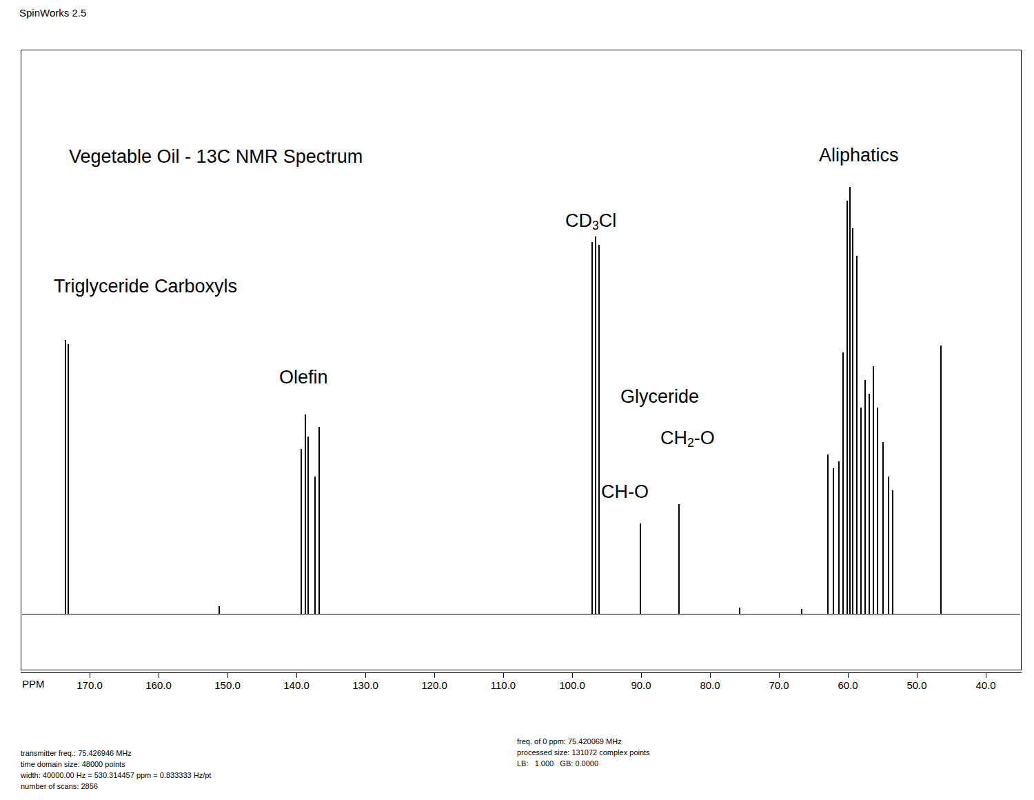SpinWorks 2.5
Vegetable Oil - 13C NMR Spectrum
Aliphatics
CD3Cl
Triglyceride Carboxyls
Olefin
Glyceride
CH2-O
CH-O
PPM
170.0
160.0
150.0
140.0
130.0
120.0
110.0
100.0
90.0
80.0
70.0
60.0
50.0
40.0
transmitter freq.: 75.426946 MHz
time domain size: 48000 points
width: 40000.00 Hz = 530.314457 ppm = 0.833333 Hz/pt
number of scans: 2856
freq. of 0 ppm: 75.420069 MHz
processed size: 131072 complex points
LB: 1.000 GB: 0.0000